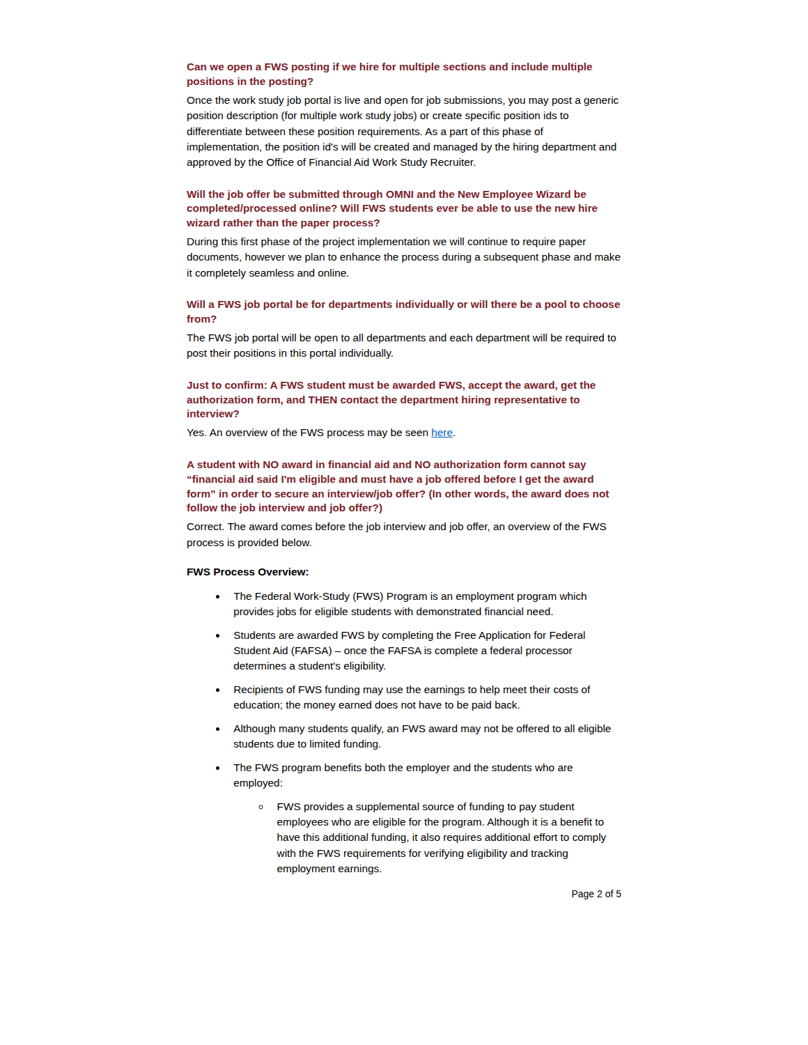Can we open a FWS posting if we hire for multiple sections and include multiple positions in the posting?
Once the work study job portal is live and open for job submissions, you may post a generic position description (for multiple work study jobs) or create specific position ids to differentiate between these position requirements. As a part of this phase of implementation, the position id's will be created and managed by the hiring department and approved by the Office of Financial Aid Work Study Recruiter.
Will the job offer be submitted through OMNI and the New Employee Wizard be completed/processed online? Will FWS students ever be able to use the new hire wizard rather than the paper process?
During this first phase of the project implementation we will continue to require paper documents, however we plan to enhance the process during a subsequent phase and make it completely seamless and online.
Will a FWS job portal be for departments individually or will there be a pool to choose from?
The FWS job portal will be open to all departments and each department will be required to post their positions in this portal individually.
Just to confirm: A FWS student must be awarded FWS, accept the award, get the authorization form, and THEN contact the department hiring representative to interview?
Yes. An overview of the FWS process may be seen here.
A student with NO award in financial aid and NO authorization form cannot say “financial aid said I'm eligible and must have a job offered before I get the award form” in order to secure an interview/job offer? (In other words, the award does not follow the job interview and job offer?)
Correct. The award comes before the job interview and job offer, an overview of the FWS process is provided below.
FWS Process Overview:
The Federal Work-Study (FWS) Program is an employment program which provides jobs for eligible students with demonstrated financial need.
Students are awarded FWS by completing the Free Application for Federal Student Aid (FAFSA) – once the FAFSA is complete a federal processor determines a student's eligibility.
Recipients of FWS funding may use the earnings to help meet their costs of education; the money earned does not have to be paid back.
Although many students qualify, an FWS award may not be offered to all eligible students due to limited funding.
The FWS program benefits both the employer and the students who are employed:
FWS provides a supplemental source of funding to pay student employees who are eligible for the program. Although it is a benefit to have this additional funding, it also requires additional effort to comply with the FWS requirements for verifying eligibility and tracking employment earnings.
Page 2 of 5